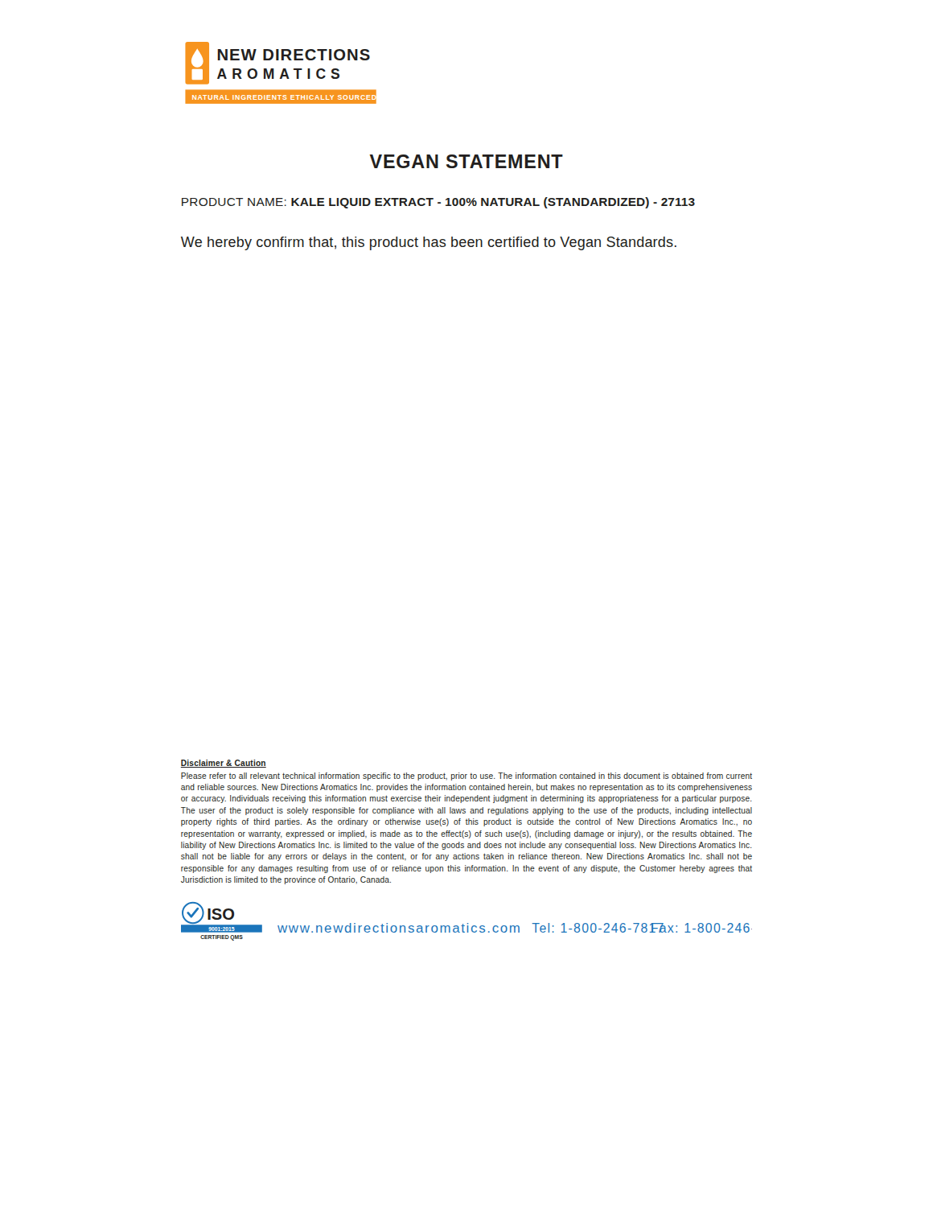NEW DIRECTIONS AROMATICS NATURAL INGREDIENTS ETHICALLY SOURCED
VEGAN STATEMENT
PRODUCT NAME: KALE LIQUID EXTRACT - 100% NATURAL (STANDARDIZED) - 27113
We hereby confirm that, this product has been certified to Vegan Standards.
Disclaimer & Caution Please refer to all relevant technical information specific to the product, prior to use. The information contained in this document is obtained from current and reliable sources. New Directions Aromatics Inc. provides the information contained herein, but makes no representation as to its comprehensiveness or accuracy. Individuals receiving this information must exercise their independent judgment in determining its appropriateness for a particular purpose. The user of the product is solely responsible for compliance with all laws and regulations applying to the use of the products, including intellectual property rights of third parties. As the ordinary or otherwise use(s) of this product is outside the control of New Directions Aromatics Inc., no representation or warranty, expressed or implied, is made as to the effect(s) of such use(s), (including damage or injury), or the results obtained. The liability of New Directions Aromatics Inc. is limited to the value of the goods and does not include any consequential loss. New Directions Aromatics Inc. shall not be liable for any errors or delays in the content, or for any actions taken in reliance thereon. New Directions Aromatics Inc. shall not be responsible for any damages resulting from use of or reliance upon this information. In the event of any dispute, the Customer hereby agrees that Jurisdiction is limited to the province of Ontario, Canada.
ISO 9001:2015 CERTIFIED QMS
www.newdirectionsaromatics.com Tel: 1-800-246-7817 Fax: 1-800-246-8207